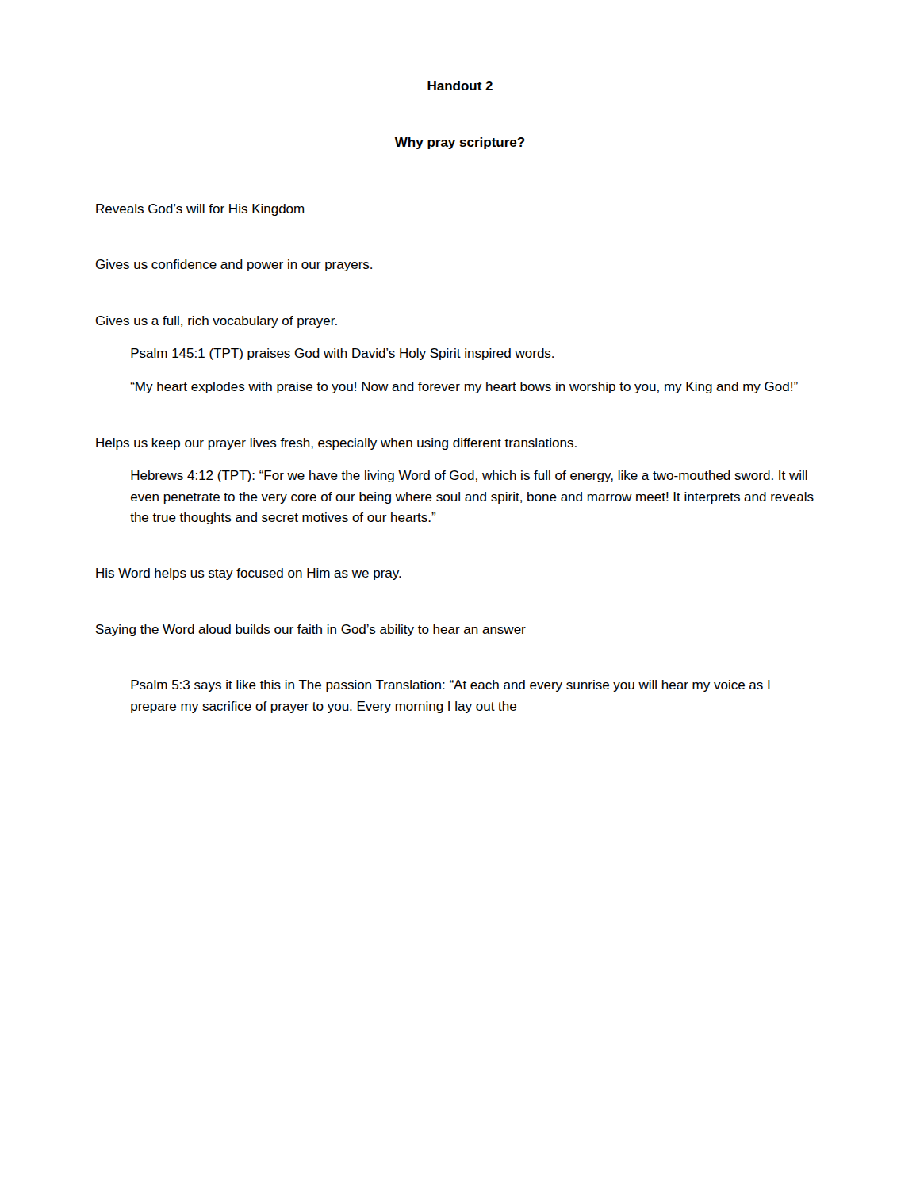Handout 2
Why pray scripture?
Reveals God’s will for His Kingdom
Gives us confidence and power in our prayers.
Gives us a full, rich vocabulary of prayer.
Psalm 145:1 (TPT) praises God with David’s Holy Spirit inspired words.
“My heart explodes with praise to you! Now and forever my heart bows in worship to you, my King and my God!”
Helps us keep our prayer lives fresh, especially when using different translations.
Hebrews 4:12 (TPT): “For we have the living Word of God, which is full of energy, like a two-mouthed sword. It will even penetrate to the very core of our being where soul and spirit, bone and marrow meet! It interprets and reveals the true thoughts and secret motives of our hearts.”
His Word helps us stay focused on Him as we pray.
Saying the Word aloud builds our faith in God’s ability to hear an answer
Psalm 5:3 says it like this in The passion Translation: “At each and every sunrise you will hear my voice as I prepare my sacrifice of prayer to you. Every morning I lay out the